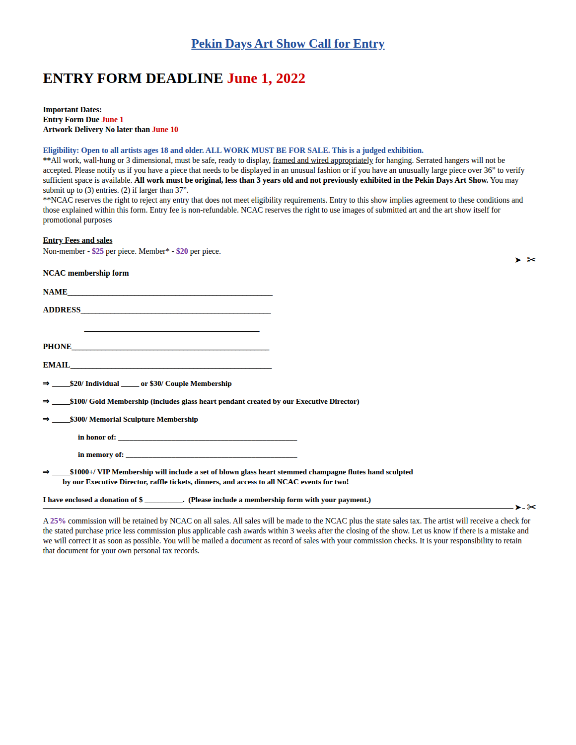Pekin Days Art Show Call for Entry
ENTRY FORM DEADLINE June 1, 2022
Important Dates:
Entry Form Due June 1
Artwork Delivery No later than June 10
Eligibility: Open to all artists ages 18 and older. ALL WORK MUST BE FOR SALE. This is a judged exhibition.
**All work, wall-hung or 3 dimensional, must be safe, ready to display, framed and wired appropriately for hanging. Serrated hangers will not be accepted. Please notify us if you have a piece that needs to be displayed in an unusual fashion or if you have an unusually large piece over 36” to verify sufficient space is available. All work must be original, less than 3 years old and not previously exhibited in the Pekin Days Art Show. You may submit up to (3) entries. (2) if larger than 37”.
**NCAC reserves the right to reject any entry that does not meet eligibility requirements. Entry to this show implies agreement to these conditions and those explained within this form. Entry fee is non-refundable. NCAC reserves the right to use images of submitted art and the art show itself for promotional purposes
Entry Fees and sales
Non-member - $25 per piece. Member* - $20 per piece.
➤ ✂
NCAC membership form
NAME_______________________________________________________
ADDRESS___________________________________________________
_______________________________________________
PHONE_____________________________________________________
EMAIL______________________________________________________
⇒_____$20/ Individual _____ or $30/ Couple Membership
⇒_____$100/ Gold Membership (includes glass heart pendant created by our Executive Director)
⇒_____$300/ Memorial Sculpture Membership
in honor of: _______________________________________________
in memory of: _____________________________________________
⇒_____$1000+/ VIP Membership will include a set of blown glass heart stemmed champagne flutes hand sculpted by our Executive Director, raffle tickets, dinners, and access to all NCAC events for two!
I have enclosed a donation of $ __________. (Please include a membership form with your payment.)
➤ ✂
A 25% commission will be retained by NCAC on all sales. All sales will be made to the NCAC plus the state sales tax. The artist will receive a check for the stated purchase price less commission plus applicable cash awards within 3 weeks after the closing of the show. Let us know if there is a mistake and we will correct it as soon as possible. You will be mailed a document as record of sales with your commission checks. It is your responsibility to retain that document for your own personal tax records.